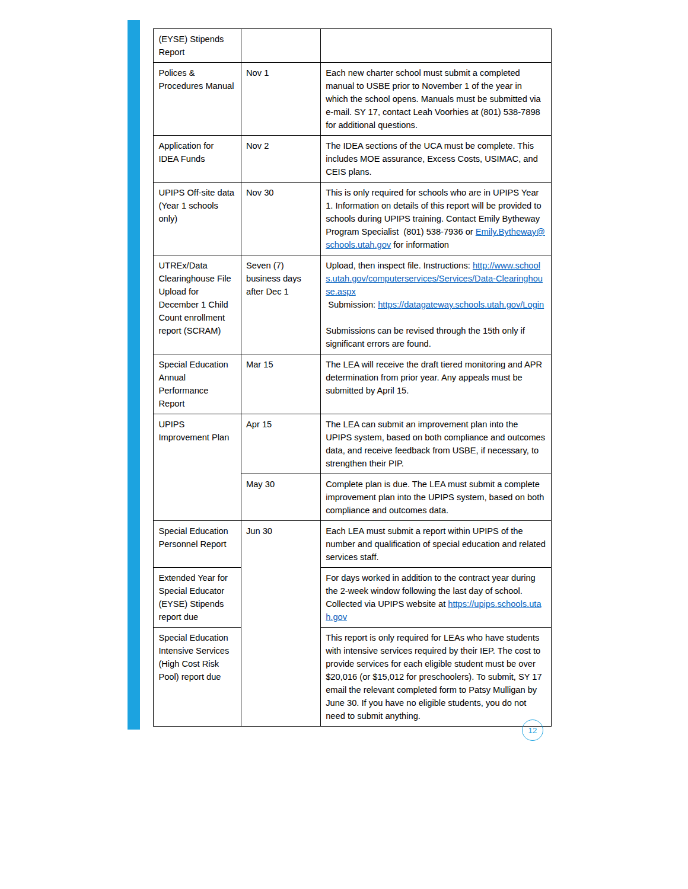| (EYSE) Stipends Report | | |
| Polices & Procedures Manual | Nov 1 | Each new charter school must submit a completed manual to USBE prior to November 1 of the year in which the school opens. Manuals must be submitted via e-mail. SY 17, contact Leah Voorhies at (801) 538-7898 for additional questions. |
| Application for IDEA Funds | Nov 2 | The IDEA sections of the UCA must be complete. This includes MOE assurance, Excess Costs, USIMAC, and CEIS plans. |
| UPIPS Off-site data (Year 1 schools only) | Nov 30 | This is only required for schools who are in UPIPS Year 1. Information on details of this report will be provided to schools during UPIPS training. Contact Emily Bytheway Program Specialist (801) 538-7936 or Emily.Bytheway@schools.utah.gov for information |
| UTREx/Data Clearinghouse File Upload for December 1 Child Count enrollment report (SCRAM) | Seven (7) business days after Dec 1 | Upload, then inspect file. Instructions: http://www.schools.utah.gov/computerservices/Services/Data-Clearinghouse.aspx Submission: https://datagateway.schools.utah.gov/Login Submissions can be revised through the 15th only if significant errors are found. |
| Special Education Annual Performance Report | Mar 15 | The LEA will receive the draft tiered monitoring and APR determination from prior year. Any appeals must be submitted by April 15. |
| UPIPS Improvement Plan | Apr 15 | The LEA can submit an improvement plan into the UPIPS system, based on both compliance and outcomes data, and receive feedback from USBE, if necessary, to strengthen their PIP. |
| May 30 | Complete plan is due. The LEA must submit a complete improvement plan into the UPIPS system, based on both compliance and outcomes data. |
| Special Education Personnel Report | Jun 30 | Each LEA must submit a report within UPIPS of the number and qualification of special education and related services staff. |
| Extended Year for Special Educator (EYSE) Stipends report due | For days worked in addition to the contract year during the 2-week window following the last day of school. Collected via UPIPS website at https://upips.schools.utah.gov |
| Special Education Intensive Services (High Cost Risk Pool) report due | This report is only required for LEAs who have students with intensive services required by their IEP. The cost to provide services for each eligible student must be over $20,016 (or $15,012 for preschoolers). To submit, SY 17 email the relevant completed form to Patsy Mulligan by June 30. If you have no eligible students, you do not need to submit anything. |
12